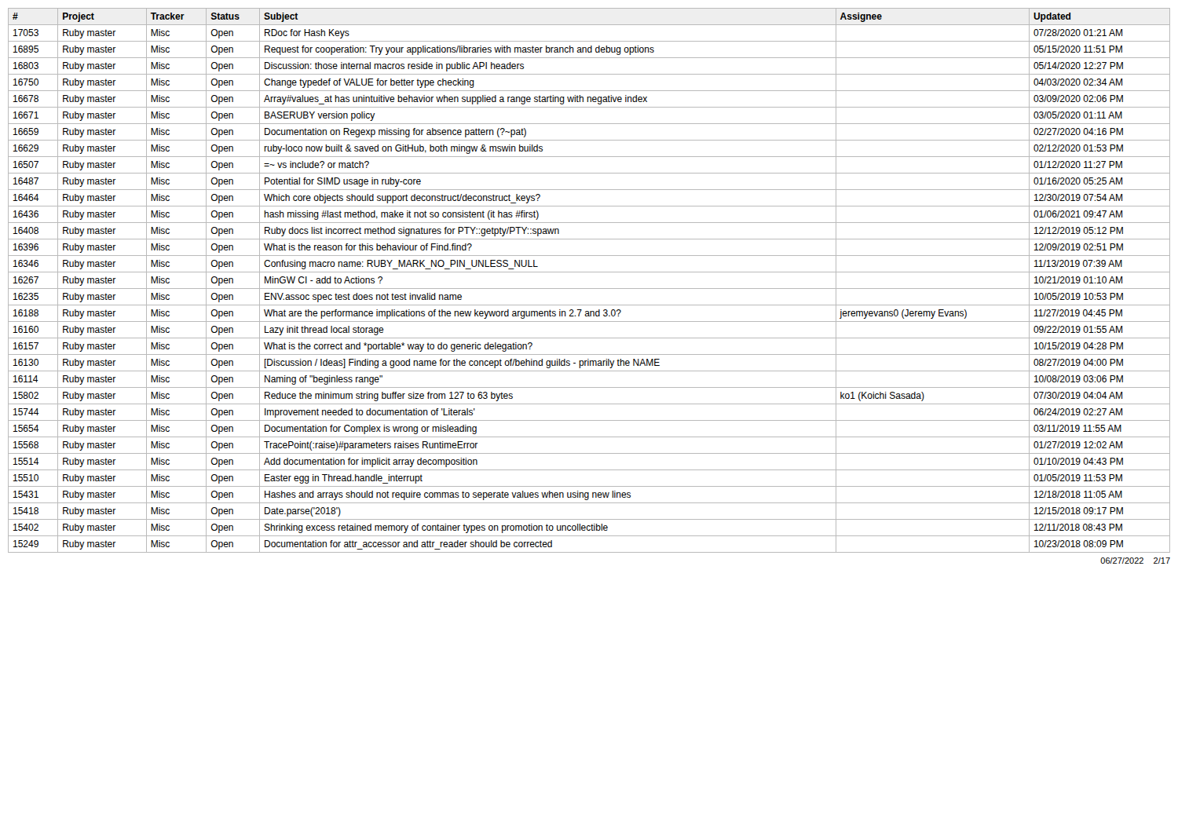| # | Project | Tracker | Status | Subject | Assignee | Updated |
| --- | --- | --- | --- | --- | --- | --- |
| 17053 | Ruby master | Misc | Open | RDoc for Hash Keys | | 07/28/2020 01:21 AM |
| 16895 | Ruby master | Misc | Open | Request for cooperation: Try your applications/libraries with master branch and debug options | | 05/15/2020 11:51 PM |
| 16803 | Ruby master | Misc | Open | Discussion: those internal macros reside in public API headers | | 05/14/2020 12:27 PM |
| 16750 | Ruby master | Misc | Open | Change typedef of VALUE for better type checking | | 04/03/2020 02:34 AM |
| 16678 | Ruby master | Misc | Open | Array#values_at has unintuitive behavior when supplied a range starting with negative index | | 03/09/2020 02:06 PM |
| 16671 | Ruby master | Misc | Open | BASERUBY version policy | | 03/05/2020 01:11 AM |
| 16659 | Ruby master | Misc | Open | Documentation on Regexp missing for absence pattern (?~pat) | | 02/27/2020 04:16 PM |
| 16629 | Ruby master | Misc | Open | ruby-loco now built & saved on GitHub, both mingw & mswin builds | | 02/12/2020 01:53 PM |
| 16507 | Ruby master | Misc | Open | =~ vs include? or match? | | 01/12/2020 11:27 PM |
| 16487 | Ruby master | Misc | Open | Potential for SIMD usage in ruby-core | | 01/16/2020 05:25 AM |
| 16464 | Ruby master | Misc | Open | Which core objects should support deconstruct/deconstruct_keys? | | 12/30/2019 07:54 AM |
| 16436 | Ruby master | Misc | Open | hash missing #last method, make it not so consistent (it has #first) | | 01/06/2021 09:47 AM |
| 16408 | Ruby master | Misc | Open | Ruby docs list incorrect method signatures for PTY::getpty/PTY::spawn | | 12/12/2019 05:12 PM |
| 16396 | Ruby master | Misc | Open | What is the reason for this behaviour of Find.find? | | 12/09/2019 02:51 PM |
| 16346 | Ruby master | Misc | Open | Confusing macro name: RUBY_MARK_NO_PIN_UNLESS_NULL | | 11/13/2019 07:39 AM |
| 16267 | Ruby master | Misc | Open | MinGW CI - add to Actions ? | | 10/21/2019 01:10 AM |
| 16235 | Ruby master | Misc | Open | ENV.assoc spec test does not test invalid name | | 10/05/2019 10:53 PM |
| 16188 | Ruby master | Misc | Open | What are the performance implications of the new keyword arguments in 2.7 and 3.0? | jeremyevans0 (Jeremy Evans) | 11/27/2019 04:45 PM |
| 16160 | Ruby master | Misc | Open | Lazy init thread local storage | | 09/22/2019 01:55 AM |
| 16157 | Ruby master | Misc | Open | What is the correct and *portable* way to do generic delegation? | | 10/15/2019 04:28 PM |
| 16130 | Ruby master | Misc | Open | [Discussion / Ideas] Finding a good name for the concept of/behind guilds - primarily the NAME | | 08/27/2019 04:00 PM |
| 16114 | Ruby master | Misc | Open | Naming of "beginless range" | | 10/08/2019 03:06 PM |
| 15802 | Ruby master | Misc | Open | Reduce the minimum string buffer size from 127 to 63 bytes | ko1 (Koichi Sasada) | 07/30/2019 04:04 AM |
| 15744 | Ruby master | Misc | Open | Improvement needed to documentation of 'Literals' | | 06/24/2019 02:27 AM |
| 15654 | Ruby master | Misc | Open | Documentation for Complex is wrong or misleading | | 03/11/2019 11:55 AM |
| 15568 | Ruby master | Misc | Open | TracePoint(:raise)#parameters raises RuntimeError | | 01/27/2019 12:02 AM |
| 15514 | Ruby master | Misc | Open | Add documentation for implicit array decomposition | | 01/10/2019 04:43 PM |
| 15510 | Ruby master | Misc | Open | Easter egg in Thread.handle_interrupt | | 01/05/2019 11:53 PM |
| 15431 | Ruby master | Misc | Open | Hashes and arrays should not require commas to seperate values when using new lines | | 12/18/2018 11:05 AM |
| 15418 | Ruby master | Misc | Open | Date.parse('2018') | | 12/15/2018 09:17 PM |
| 15402 | Ruby master | Misc | Open | Shrinking excess retained memory of container types on promotion to uncollectible | | 12/11/2018 08:43 PM |
| 15249 | Ruby master | Misc | Open | Documentation for attr_accessor and attr_reader should be corrected | | 10/23/2018 08:09 PM |
06/27/2022 2/17